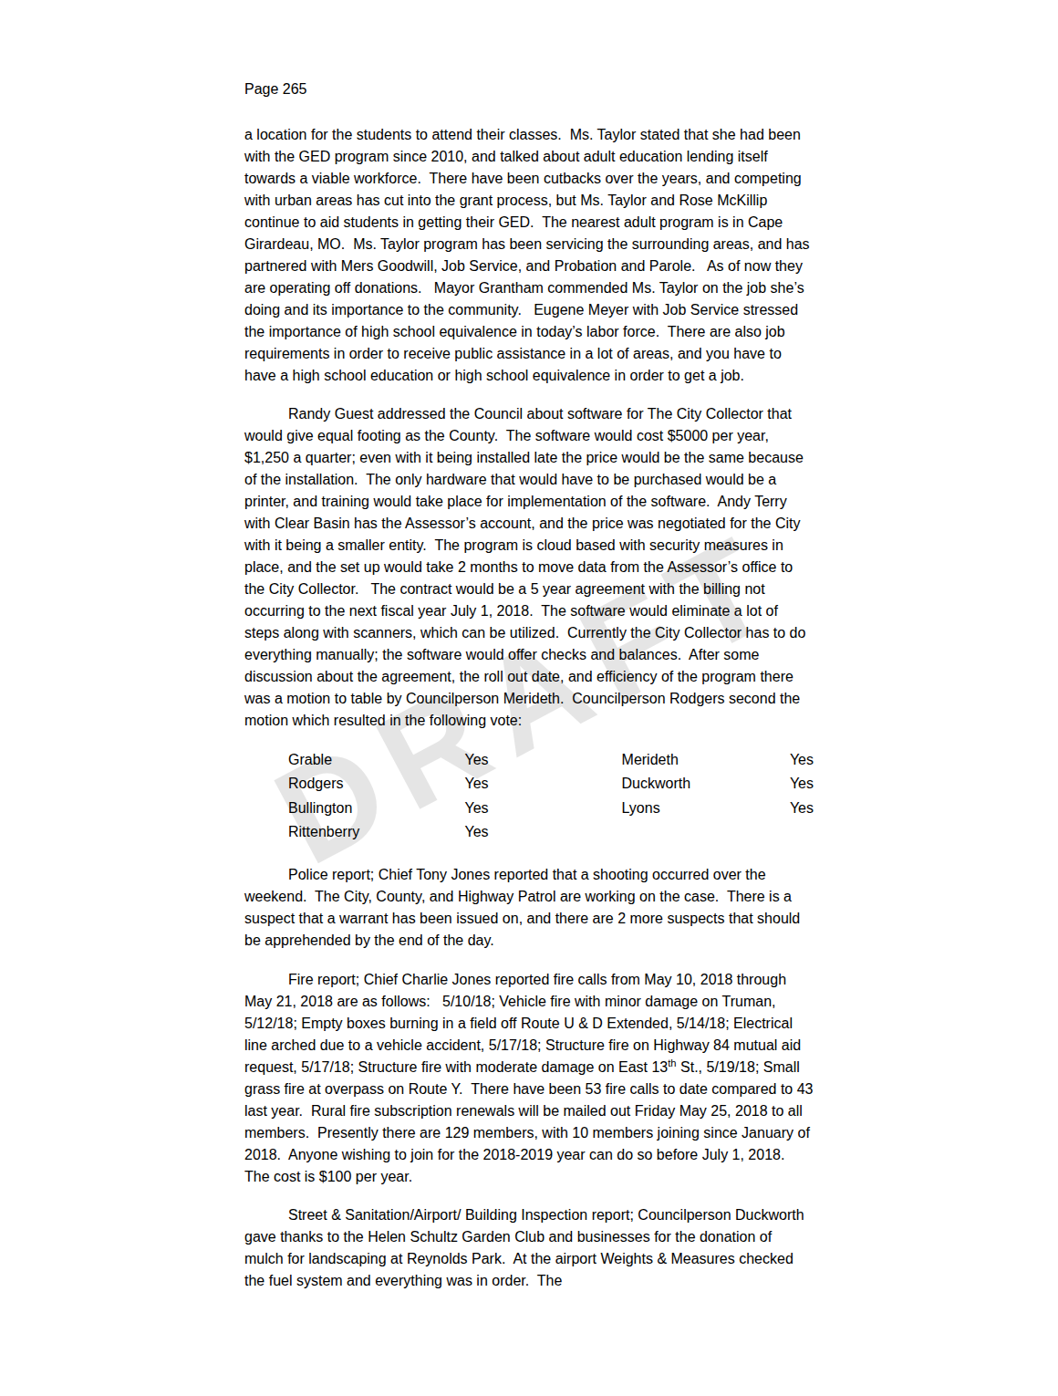DRAFT
Page 265
a location for the students to attend their classes. Ms. Taylor stated that she had been with the GED program since 2010, and talked about adult education lending itself towards a viable workforce. There have been cutbacks over the years, and competing with urban areas has cut into the grant process, but Ms. Taylor and Rose McKillip continue to aid students in getting their GED. The nearest adult program is in Cape Girardeau, MO. Ms. Taylor program has been servicing the surrounding areas, and has partnered with Mers Goodwill, Job Service, and Probation and Parole. As of now they are operating off donations. Mayor Grantham commended Ms. Taylor on the job she’s doing and its importance to the community. Eugene Meyer with Job Service stressed the importance of high school equivalence in today’s labor force. There are also job requirements in order to receive public assistance in a lot of areas, and you have to have a high school education or high school equivalence in order to get a job.
Randy Guest addressed the Council about software for The City Collector that would give equal footing as the County. The software would cost $5000 per year, $1,250 a quarter; even with it being installed late the price would be the same because of the installation. The only hardware that would have to be purchased would be a printer, and training would take place for implementation of the software. Andy Terry with Clear Basin has the Assessor’s account, and the price was negotiated for the City with it being a smaller entity. The program is cloud based with security measures in place, and the set up would take 2 months to move data from the Assessor’s office to the City Collector. The contract would be a 5 year agreement with the billing not occurring to the next fiscal year July 1, 2018. The software would eliminate a lot of steps along with scanners, which can be utilized. Currently the City Collector has to do everything manually; the software would offer checks and balances. After some discussion about the agreement, the roll out date, and efficiency of the program there was a motion to table by Councilperson Merideth. Councilperson Rodgers second the motion which resulted in the following vote:
| Grable | Yes | Merideth | Yes |
| Rodgers | Yes | Duckworth | Yes |
| Bullington | Yes | Lyons | Yes |
| Rittenberry | Yes | | |
Police report; Chief Tony Jones reported that a shooting occurred over the weekend. The City, County, and Highway Patrol are working on the case. There is a suspect that a warrant has been issued on, and there are 2 more suspects that should be apprehended by the end of the day.
Fire report; Chief Charlie Jones reported fire calls from May 10, 2018 through May 21, 2018 are as follows: 5/10/18; Vehicle fire with minor damage on Truman, 5/12/18; Empty boxes burning in a field off Route U & D Extended, 5/14/18; Electrical line arched due to a vehicle accident, 5/17/18; Structure fire on Highway 84 mutual aid request, 5/17/18; Structure fire with moderate damage on East 13th St., 5/19/18; Small grass fire at overpass on Route Y. There have been 53 fire calls to date compared to 43 last year. Rural fire subscription renewals will be mailed out Friday May 25, 2018 to all members. Presently there are 129 members, with 10 members joining since January of 2018. Anyone wishing to join for the 2018-2019 year can do so before July 1, 2018. The cost is $100 per year.
Street & Sanitation/Airport/ Building Inspection report; Councilperson Duckworth gave thanks to the Helen Schultz Garden Club and businesses for the donation of mulch for landscaping at Reynolds Park. At the airport Weights & Measures checked the fuel system and everything was in order. The